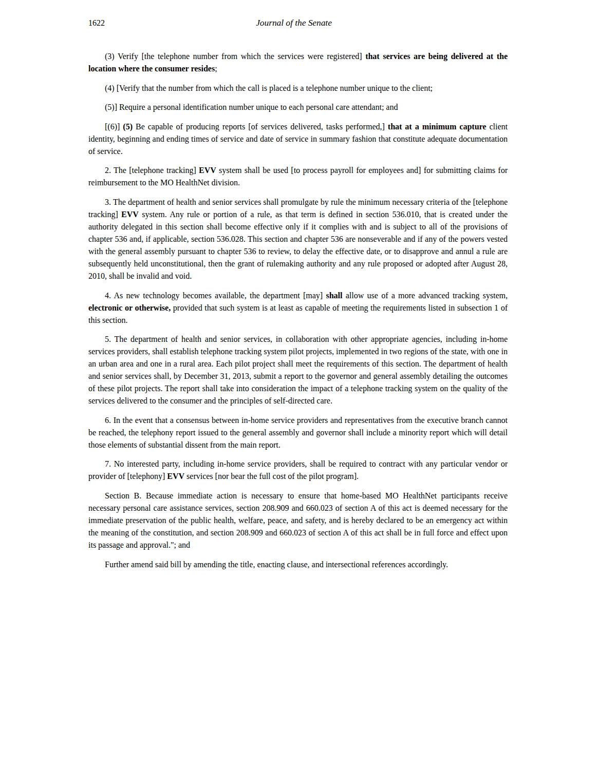1622 Journal of the Senate
(3) Verify [the telephone number from which the services were registered] that services are being delivered at the location where the consumer resides;
(4) [Verify that the number from which the call is placed is a telephone number unique to the client;
(5)] Require a personal identification number unique to each personal care attendant; and
[(6)] (5) Be capable of producing reports [of services delivered, tasks performed,] that at a minimum capture client identity, beginning and ending times of service and date of service in summary fashion that constitute adequate documentation of service.
2. The [telephone tracking] EVV system shall be used [to process payroll for employees and] for submitting claims for reimbursement to the MO HealthNet division.
3. The department of health and senior services shall promulgate by rule the minimum necessary criteria of the [telephone tracking] EVV system. Any rule or portion of a rule, as that term is defined in section 536.010, that is created under the authority delegated in this section shall become effective only if it complies with and is subject to all of the provisions of chapter 536 and, if applicable, section 536.028. This section and chapter 536 are nonseverable and if any of the powers vested with the general assembly pursuant to chapter 536 to review, to delay the effective date, or to disapprove and annul a rule are subsequently held unconstitutional, then the grant of rulemaking authority and any rule proposed or adopted after August 28, 2010, shall be invalid and void.
4. As new technology becomes available, the department [may] shall allow use of a more advanced tracking system, electronic or otherwise, provided that such system is at least as capable of meeting the requirements listed in subsection 1 of this section.
5. The department of health and senior services, in collaboration with other appropriate agencies, including in-home services providers, shall establish telephone tracking system pilot projects, implemented in two regions of the state, with one in an urban area and one in a rural area. Each pilot project shall meet the requirements of this section. The department of health and senior services shall, by December 31, 2013, submit a report to the governor and general assembly detailing the outcomes of these pilot projects. The report shall take into consideration the impact of a telephone tracking system on the quality of the services delivered to the consumer and the principles of self-directed care.
6. In the event that a consensus between in-home service providers and representatives from the executive branch cannot be reached, the telephony report issued to the general assembly and governor shall include a minority report which will detail those elements of substantial dissent from the main report.
7. No interested party, including in-home service providers, shall be required to contract with any particular vendor or provider of [telephony] EVV services [nor bear the full cost of the pilot program].
Section B. Because immediate action is necessary to ensure that home-based MO HealthNet participants receive necessary personal care assistance services, section 208.909 and 660.023 of section A of this act is deemed necessary for the immediate preservation of the public health, welfare, peace, and safety, and is hereby declared to be an emergency act within the meaning of the constitution, and section 208.909 and 660.023 of section A of this act shall be in full force and effect upon its passage and approval."; and
Further amend said bill by amending the title, enacting clause, and intersectional references accordingly.